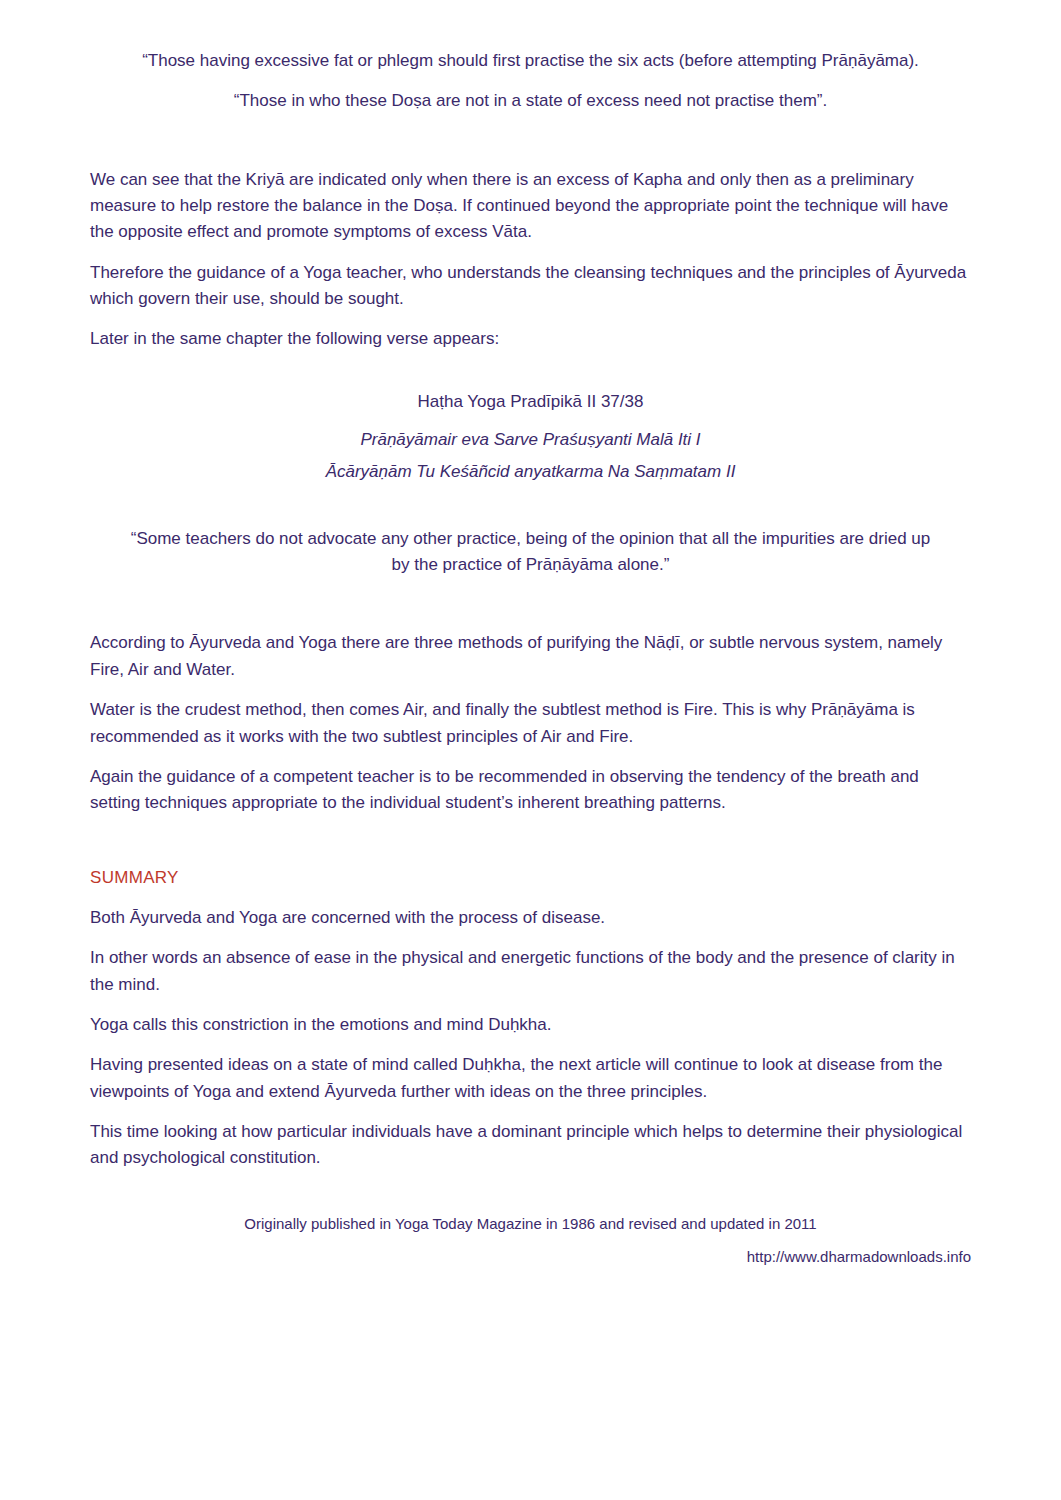“Those having excessive fat or phlegm should first practise the six acts (before attempting Prāṇāyāma).
“Those in who these Doṣa are not in a state of excess need not practise them”.
We can see that the Kriyā are indicated only when there is an excess of Kapha and only then as a preliminary measure to help restore the balance in the Doṣa. If continued beyond the appropriate point the technique will have the opposite effect and promote symptoms of excess Vāta.
Therefore the guidance of a Yoga teacher, who understands the cleansing techniques and the principles of Āyurveda which govern their use, should be sought.
Later in the same chapter the following verse appears:
Haṭha Yoga Pradīpikā II 37/38
Prāṇāyāmair eva Sarve Praśuṣyanti Malā Iti I
Ācāryāṇām Tu Keśāñcid anyatkarma Na Saṃmatam II
“Some teachers do not advocate any other practice, being of the opinion that all the impurities are dried up by the practice of Prāṇāyāma alone.”
According to Āyurveda and Yoga there are three methods of purifying the Nāḍī, or subtle nervous system, namely Fire, Air and Water.
Water is the crudest method, then comes Air, and finally the subtlest method is Fire. This is why Prāṇāyāma is recommended as it works with the two subtlest principles of Air and Fire.
Again the guidance of a competent teacher is to be recommended in observing the tendency of the breath and setting techniques appropriate to the individual student’s inherent breathing patterns.
SUMMARY
Both Āyurveda and Yoga are concerned with the process of disease.
In other words an absence of ease in the physical and energetic functions of the body and the presence of clarity in the mind.
Yoga calls this constriction in the emotions and mind Duḥkha.
Having presented ideas on a state of mind called Duḥkha, the next article will continue to look at disease from the viewpoints of Yoga and extend Āyurveda further with ideas on the three principles.
This time looking at how particular individuals have a dominant principle which helps to determine their physiological and psychological constitution.
Originally published in Yoga Today Magazine in 1986 and revised and updated in 2011
http://www.dharmadownloads.info